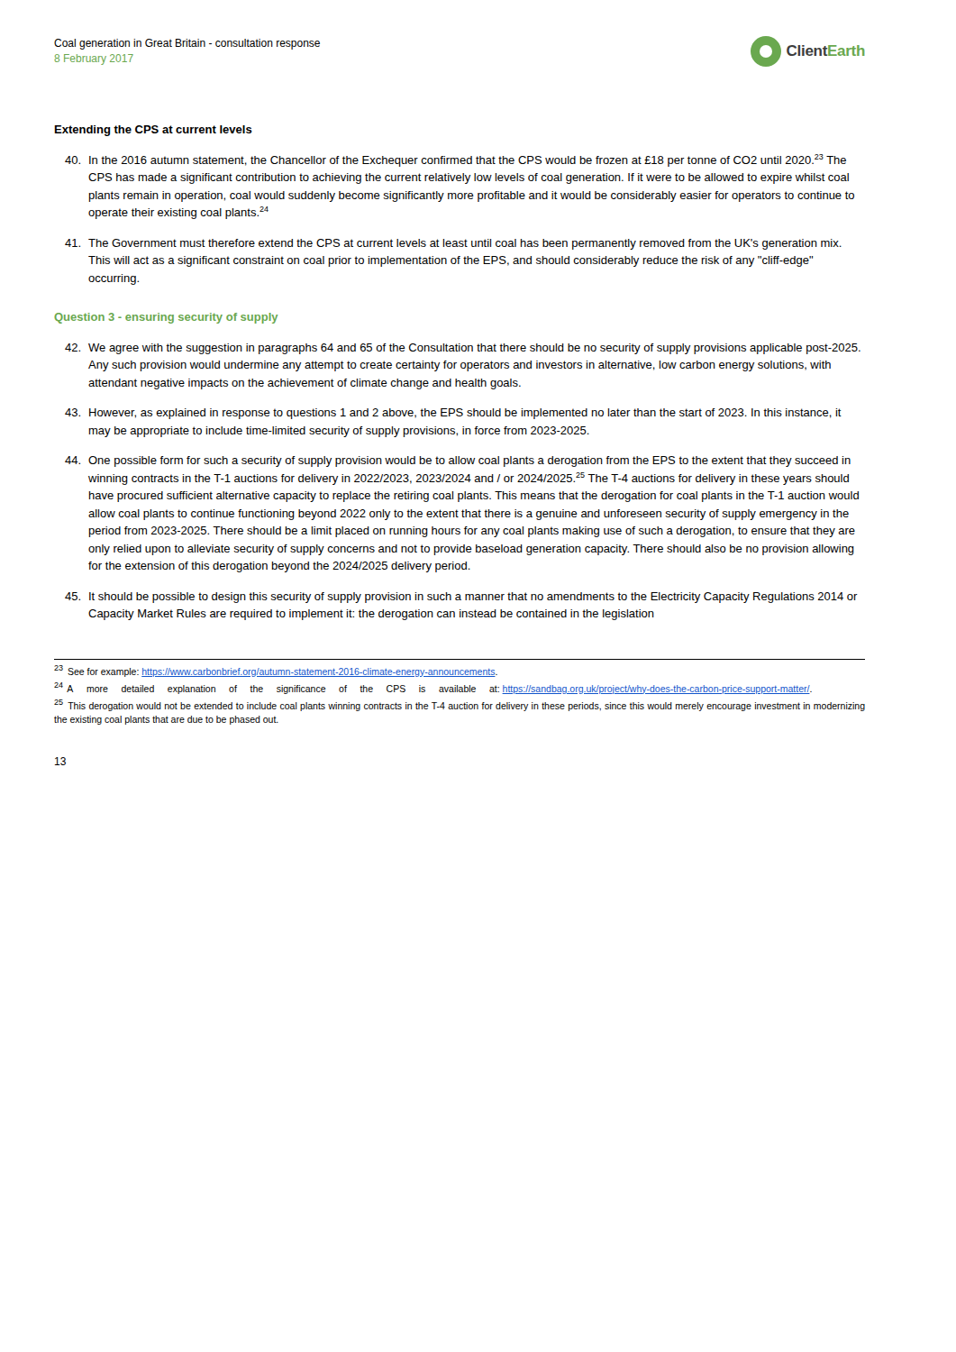Coal generation in Great Britain - consultation response
8 February 2017
ClientEarth
Extending the CPS at current levels
40. In the 2016 autumn statement, the Chancellor of the Exchequer confirmed that the CPS would be frozen at £18 per tonne of CO2 until 2020.23 The CPS has made a significant contribution to achieving the current relatively low levels of coal generation. If it were to be allowed to expire whilst coal plants remain in operation, coal would suddenly become significantly more profitable and it would be considerably easier for operators to continue to operate their existing coal plants.24
41. The Government must therefore extend the CPS at current levels at least until coal has been permanently removed from the UK's generation mix. This will act as a significant constraint on coal prior to implementation of the EPS, and should considerably reduce the risk of any "cliff-edge" occurring.
Question 3 - ensuring security of supply
42. We agree with the suggestion in paragraphs 64 and 65 of the Consultation that there should be no security of supply provisions applicable post-2025. Any such provision would undermine any attempt to create certainty for operators and investors in alternative, low carbon energy solutions, with attendant negative impacts on the achievement of climate change and health goals.
43. However, as explained in response to questions 1 and 2 above, the EPS should be implemented no later than the start of 2023. In this instance, it may be appropriate to include time-limited security of supply provisions, in force from 2023-2025.
44. One possible form for such a security of supply provision would be to allow coal plants a derogation from the EPS to the extent that they succeed in winning contracts in the T-1 auctions for delivery in 2022/2023, 2023/2024 and / or 2024/2025.25 The T-4 auctions for delivery in these years should have procured sufficient alternative capacity to replace the retiring coal plants. This means that the derogation for coal plants in the T-1 auction would allow coal plants to continue functioning beyond 2022 only to the extent that there is a genuine and unforeseen security of supply emergency in the period from 2023-2025. There should be a limit placed on running hours for any coal plants making use of such a derogation, to ensure that they are only relied upon to alleviate security of supply concerns and not to provide baseload generation capacity. There should also be no provision allowing for the extension of this derogation beyond the 2024/2025 delivery period.
45. It should be possible to design this security of supply provision in such a manner that no amendments to the Electricity Capacity Regulations 2014 or Capacity Market Rules are required to implement it: the derogation can instead be contained in the legislation
23 See for example: https://www.carbonbrief.org/autumn-statement-2016-climate-energy-announcements.
24 A more detailed explanation of the significance of the CPS is available at: https://sandbag.org.uk/project/why-does-the-carbon-price-support-matter/.
25 This derogation would not be extended to include coal plants winning contracts in the T-4 auction for delivery in these periods, since this would merely encourage investment in modernizing the existing coal plants that are due to be phased out.
13